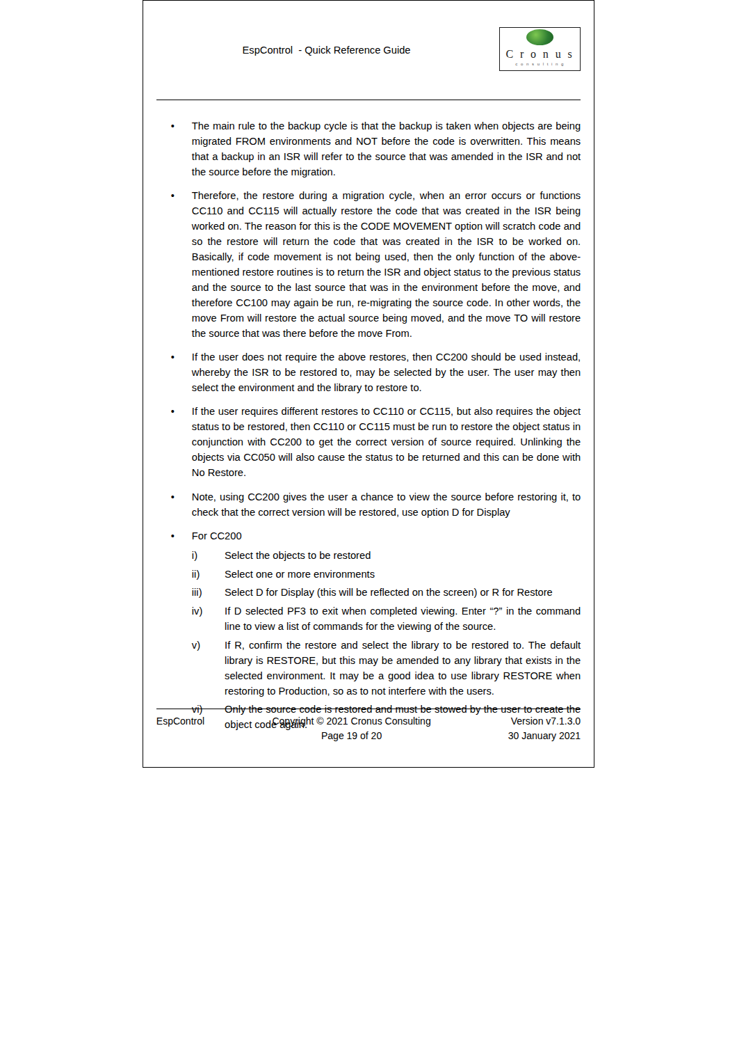C r o n u s
c o n s u l t i n g
EspControl - Quick Reference Guide
The main rule to the backup cycle is that the backup is taken when objects are being migrated FROM environments and NOT before the code is overwritten. This means that a backup in an ISR will refer to the source that was amended in the ISR and not the source before the migration.
Therefore, the restore during a migration cycle, when an error occurs or functions CC110 and CC115 will actually restore the code that was created in the ISR being worked on. The reason for this is the CODE MOVEMENT option will scratch code and so the restore will return the code that was created in the ISR to be worked on. Basically, if code movement is not being used, then the only function of the above-mentioned restore routines is to return the ISR and object status to the previous status and the source to the last source that was in the environment before the move, and therefore CC100 may again be run, re-migrating the source code. In other words, the move From will restore the actual source being moved, and the move TO will restore the source that was there before the move From.
If the user does not require the above restores, then CC200 should be used instead, whereby the ISR to be restored to, may be selected by the user. The user may then select the environment and the library to restore to.
If the user requires different restores to CC110 or CC115, but also requires the object status to be restored, then CC110 or CC115 must be run to restore the object status in conjunction with CC200 to get the correct version of source required. Unlinking the objects via CC050 will also cause the status to be returned and this can be done with No Restore.
Note, using CC200 gives the user a chance to view the source before restoring it, to check that the correct version will be restored, use option D for Display
For CC200
Select the objects to be restored
Select one or more environments
Select D for Display (this will be reflected on the screen) or R for Restore
If D selected PF3 to exit when completed viewing. Enter “?” in the command line to view a list of commands for the viewing of the source.
If R, confirm the restore and select the library to be restored to. The default library is RESTORE, but this may be amended to any library that exists in the selected environment. It may be a good idea to use library RESTORE when restoring to Production, so as to not interfere with the users.
Only the source code is restored and must be stowed by the user to create the object code again.
EspControl
Copyright © 2021 Cronus Consulting
Version v7.1.3.0
Page 19 of 20
30 January 2021